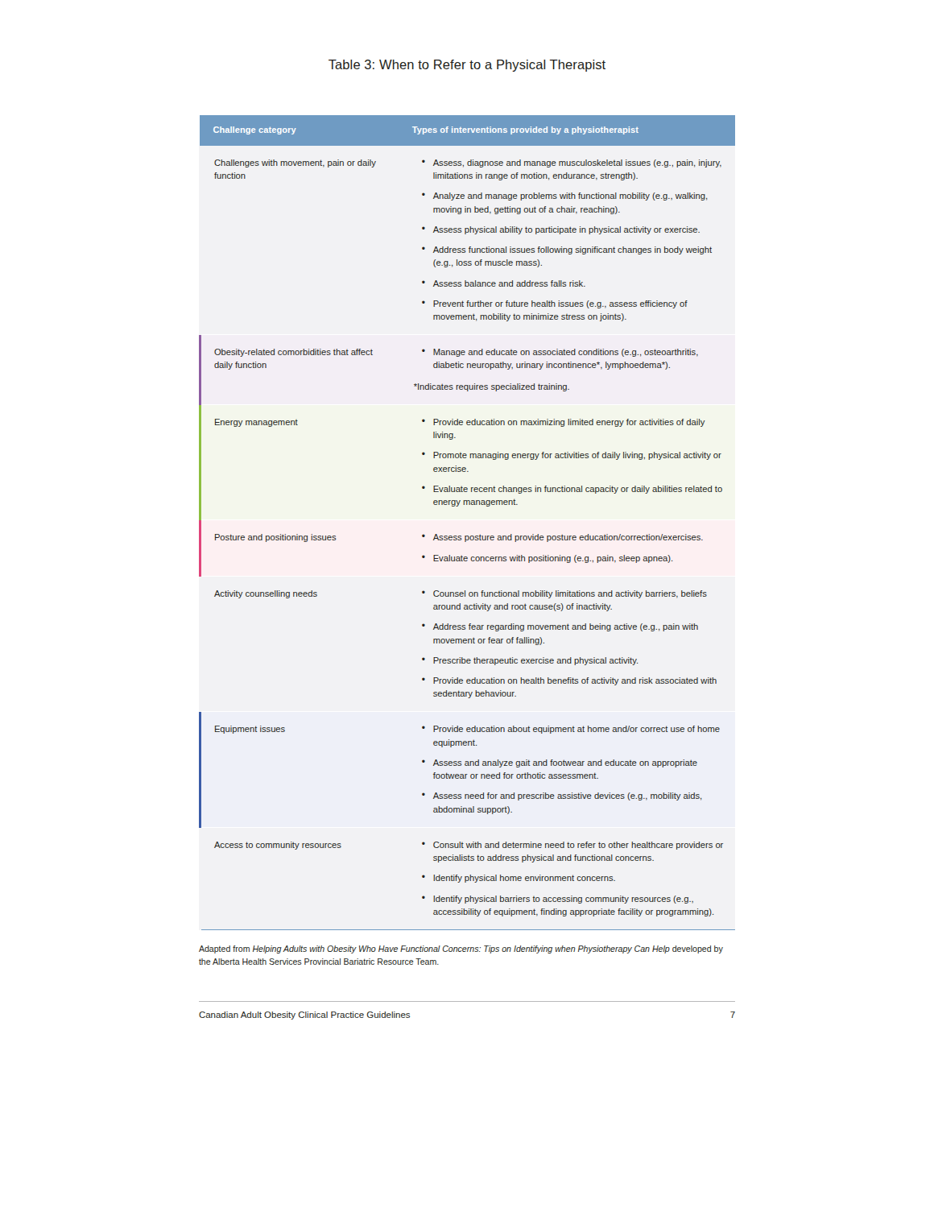Table 3: When to Refer to a Physical Therapist
| Challenge category | Types of interventions provided by a physiotherapist |
| --- | --- |
| Challenges with movement, pain or daily function | Assess, diagnose and manage musculoskeletal issues (e.g., pain, injury, limitations in range of motion, endurance, strength). Analyze and manage problems with functional mobility (e.g., walking, moving in bed, getting out of a chair, reaching). Assess physical ability to participate in physical activity or exercise. Address functional issues following significant changes in body weight (e.g., loss of muscle mass). Assess balance and address falls risk. Prevent further or future health issues (e.g., assess efficiency of movement, mobility to minimize stress on joints). |
| Obesity-related comorbidities that affect daily function | Manage and educate on associated conditions (e.g., osteoarthritis, diabetic neuropathy, urinary incontinence*, lymphoedema*). *Indicates requires specialized training. |
| Energy management | Provide education on maximizing limited energy for activities of daily living. Promote managing energy for activities of daily living, physical activity or exercise. Evaluate recent changes in functional capacity or daily abilities related to energy management. |
| Posture and positioning issues | Assess posture and provide posture education/correction/exercises. Evaluate concerns with positioning (e.g., pain, sleep apnea). |
| Activity counselling needs | Counsel on functional mobility limitations and activity barriers, beliefs around activity and root cause(s) of inactivity. Address fear regarding movement and being active (e.g., pain with movement or fear of falling). Prescribe therapeutic exercise and physical activity. Provide education on health benefits of activity and risk associated with sedentary behaviour. |
| Equipment issues | Provide education about equipment at home and/or correct use of home equipment. Assess and analyze gait and footwear and educate on appropriate footwear or need for orthotic assessment. Assess need for and prescribe assistive devices (e.g., mobility aids, abdominal support). |
| Access to community resources | Consult with and determine need to refer to other healthcare providers or specialists to address physical and functional concerns. Identify physical home environment concerns. Identify physical barriers to accessing community resources (e.g., accessibility of equipment, finding appropriate facility or programming). |
Adapted from Helping Adults with Obesity Who Have Functional Concerns: Tips on Identifying when Physiotherapy Can Help developed by the Alberta Health Services Provincial Bariatric Resource Team.
Canadian Adult Obesity Clinical Practice Guidelines 7